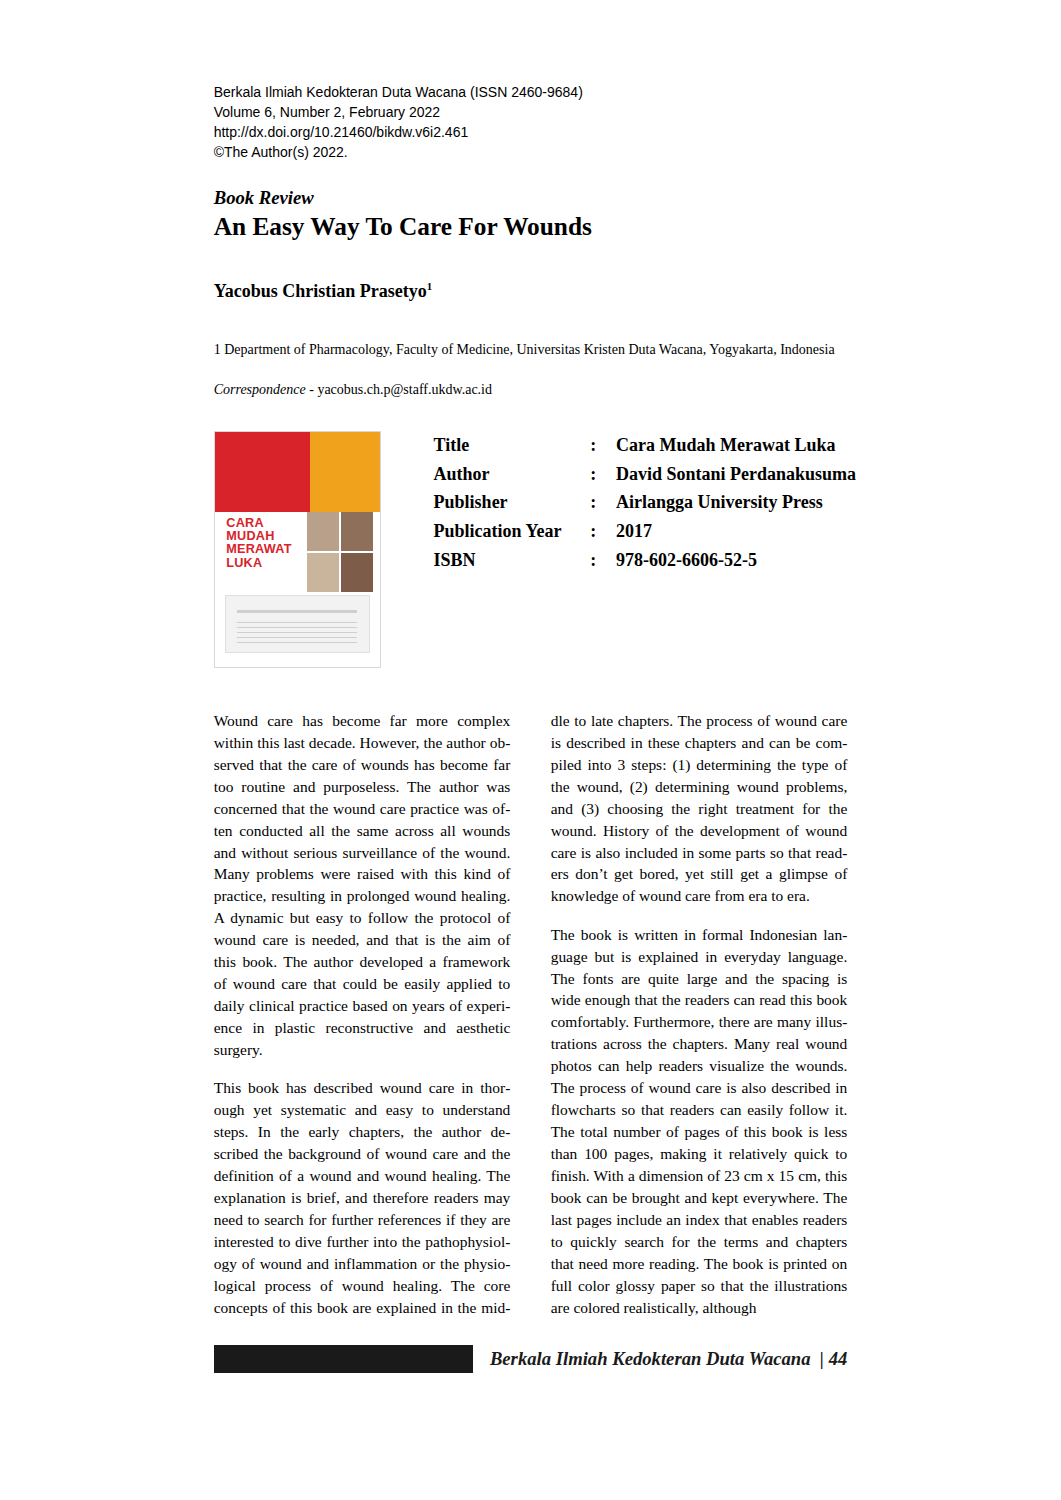Berkala Ilmiah Kedokteran Duta Wacana (ISSN 2460-9684)
Volume 6, Number 2, February 2022
http://dx.doi.org/10.21460/bikdw.v6i2.461
©The Author(s) 2022.
Book Review
An Easy Way To Care For Wounds
Yacobus Christian Prasetyo1
1 Department of Pharmacology, Faculty of Medicine, Universitas Kristen Duta Wacana, Yogyakarta, Indonesia
Correspondence - yacobus.ch.p@staff.ukdw.ac.id
Cara Mudah
Merawat
Luka
| Title | : | Cara Mudah Merawat Luka |
| Author | : | David Sontani Perdanakusuma |
| Publisher | : | Airlangga University Press |
| Publication Year | : | 2017 |
| ISBN | : | 978-602-6606-52-5 |
Wound care has become far more complex within this last decade. However, the author observed that the care of wounds has become far too routine and purposeless. The author was concerned that the wound care practice was often conducted all the same across all wounds and without serious surveillance of the wound. Many problems were raised with this kind of practice, resulting in prolonged wound healing. A dynamic but easy to follow the protocol of wound care is needed, and that is the aim of this book. The author developed a framework of wound care that could be easily applied to daily clinical practice based on years of experience in plastic reconstructive and aesthetic surgery.
This book has described wound care in thorough yet systematic and easy to understand steps. In the early chapters, the author described the background of wound care and the definition of a wound and wound healing. The explanation is brief, and therefore readers may need to search for further references if they are interested to dive further into the pathophysiology of wound and inflammation or the physiological process of wound healing. The core concepts of this book are explained in the middle to late chapters. The process of wound care is described in these chapters and can be compiled into 3 steps: (1) determining the type of the wound, (2) determining wound problems, and (3) choosing the right treatment for the wound. History of the development of wound care is also included in some parts so that readers don’t get bored, yet still get a glimpse of knowledge of wound care from era to era.
The book is written in formal Indonesian language but is explained in everyday language. The fonts are quite large and the spacing is wide enough that the readers can read this book comfortably. Furthermore, there are many illustrations across the chapters. Many real wound photos can help readers visualize the wounds. The process of wound care is also described in flowcharts so that readers can easily follow it. The total number of pages of this book is less than 100 pages, making it relatively quick to finish. With a dimension of 23 cm x 15 cm, this book can be brought and kept everywhere. The last pages include an index that enables readers to quickly search for the terms and chapters that need more reading. The book is printed on full color glossy paper so that the illustrations are colored realistically, although
Berkala Ilmiah Kedokteran Duta Wacana | 44